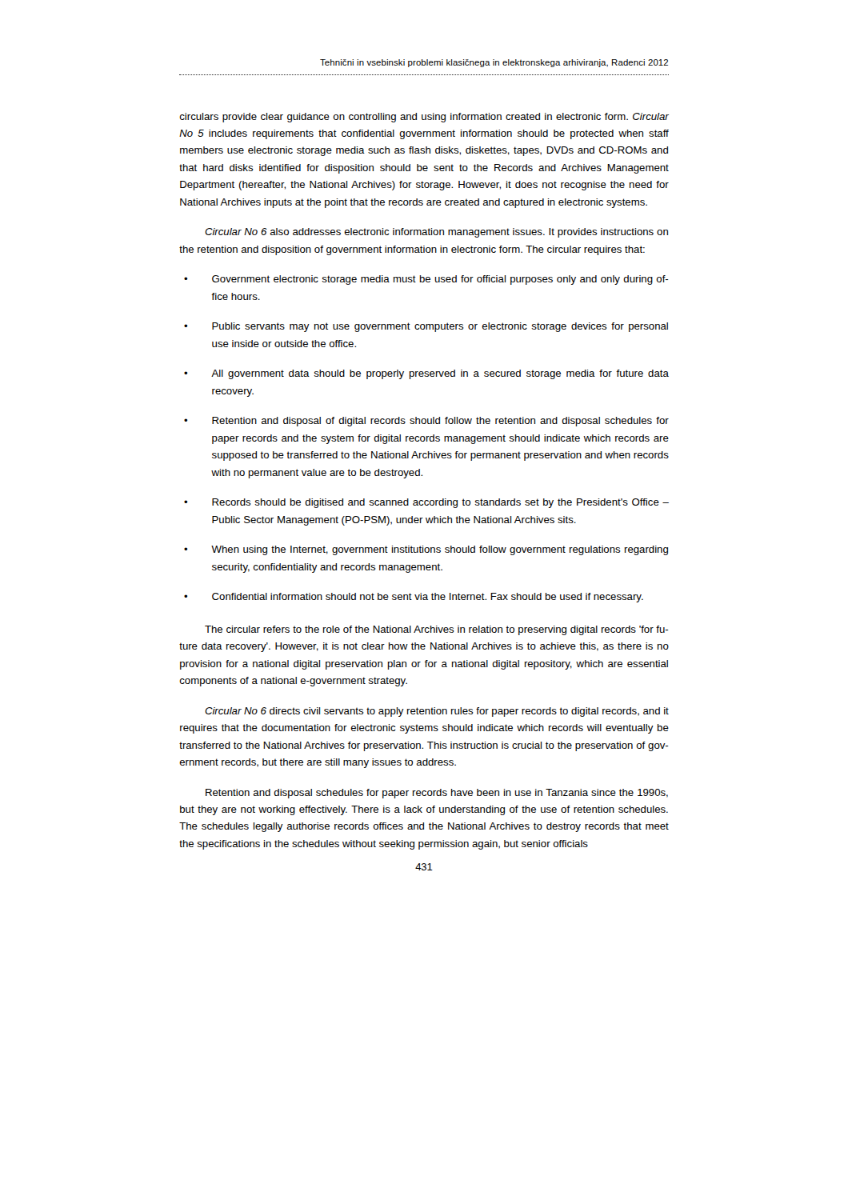Tehnični in vsebinski problemi klasičnega in elektronskega arhiviranja, Radenci 2012
circulars provide clear guidance on controlling and using information created in electronic form. Circular No 5 includes requirements that confidential government information should be protected when staff members use electronic storage media such as flash disks, diskettes, tapes, DVDs and CD-ROMs and that hard disks identified for disposition should be sent to the Records and Archives Management Department (hereafter, the National Archives) for storage. However, it does not recognise the need for National Archives inputs at the point that the records are created and captured in electronic systems.
Circular No 6 also addresses electronic information management issues. It provides instructions on the retention and disposition of government information in electronic form. The circular requires that:
Government electronic storage media must be used for official purposes only and only during office hours.
Public servants may not use government computers or electronic storage devices for personal use inside or outside the office.
All government data should be properly preserved in a secured storage media for future data recovery.
Retention and disposal of digital records should follow the retention and disposal schedules for paper records and the system for digital records management should indicate which records are supposed to be transferred to the National Archives for permanent preservation and when records with no permanent value are to be destroyed.
Records should be digitised and scanned according to standards set by the President's Office – Public Sector Management (PO-PSM), under which the National Archives sits.
When using the Internet, government institutions should follow government regulations regarding security, confidentiality and records management.
Confidential information should not be sent via the Internet. Fax should be used if necessary.
The circular refers to the role of the National Archives in relation to preserving digital records 'for future data recovery'. However, it is not clear how the National Archives is to achieve this, as there is no provision for a national digital preservation plan or for a national digital repository, which are essential components of a national e-government strategy.
Circular No 6 directs civil servants to apply retention rules for paper records to digital records, and it requires that the documentation for electronic systems should indicate which records will eventually be transferred to the National Archives for preservation. This instruction is crucial to the preservation of government records, but there are still many issues to address.
Retention and disposal schedules for paper records have been in use in Tanzania since the 1990s, but they are not working effectively. There is a lack of understanding of the use of retention schedules. The schedules legally authorise records offices and the National Archives to destroy records that meet the specifications in the schedules without seeking permission again, but senior officials
431